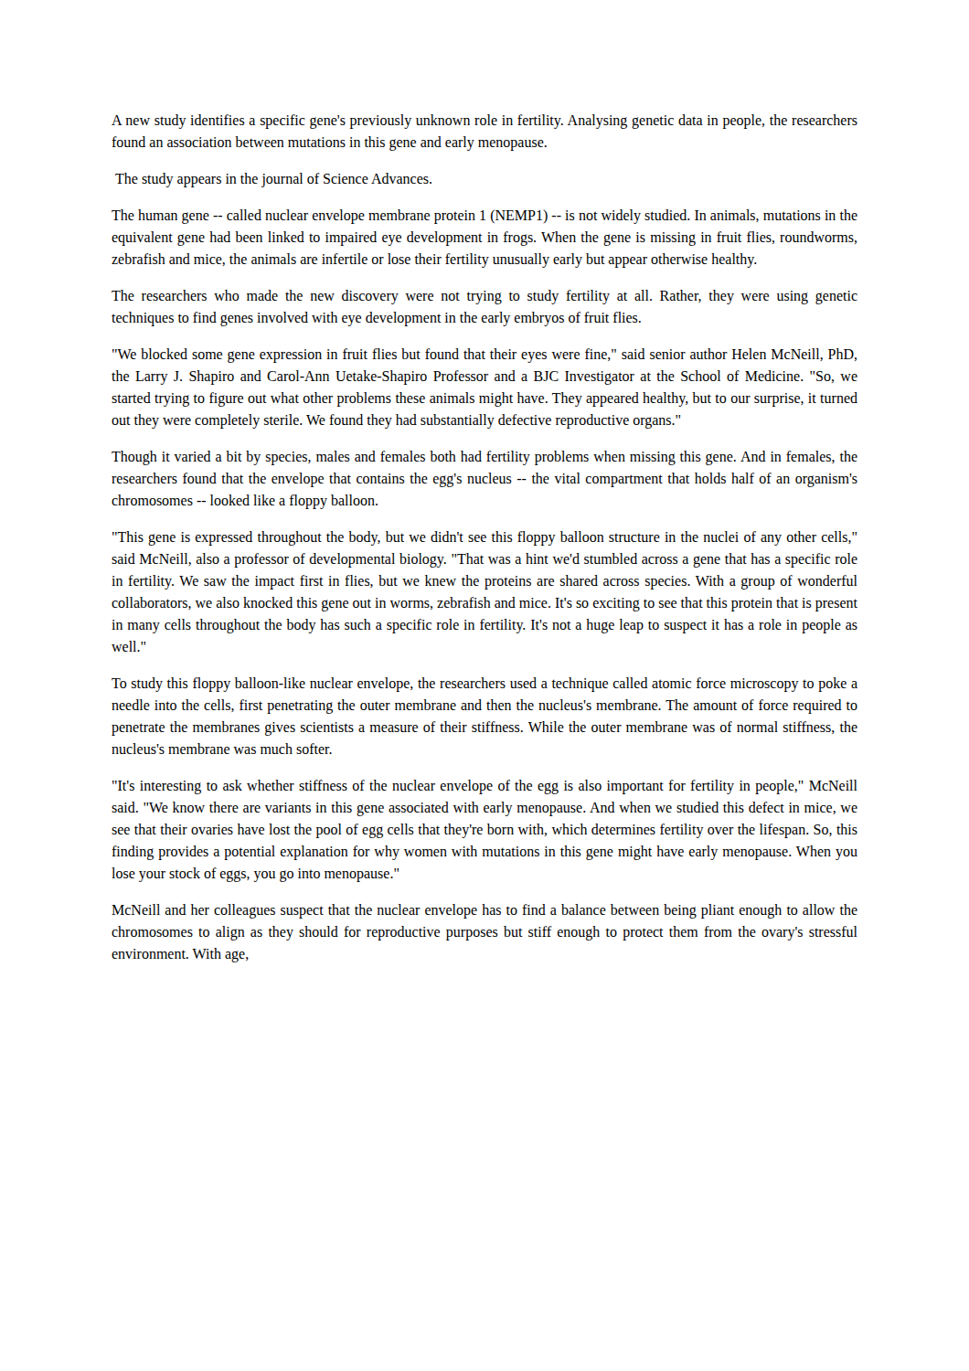A new study identifies a specific gene's previously unknown role in fertility. Analysing genetic data in people, the researchers found an association between mutations in this gene and early menopause.
The study appears in the journal of Science Advances.
The human gene -- called nuclear envelope membrane protein 1 (NEMP1) -- is not widely studied. In animals, mutations in the equivalent gene had been linked to impaired eye development in frogs. When the gene is missing in fruit flies, roundworms, zebrafish and mice, the animals are infertile or lose their fertility unusually early but appear otherwise healthy.
The researchers who made the new discovery were not trying to study fertility at all. Rather, they were using genetic techniques to find genes involved with eye development in the early embryos of fruit flies.
"We blocked some gene expression in fruit flies but found that their eyes were fine," said senior author Helen McNeill, PhD, the Larry J. Shapiro and Carol-Ann Uetake-Shapiro Professor and a BJC Investigator at the School of Medicine. "So, we started trying to figure out what other problems these animals might have. They appeared healthy, but to our surprise, it turned out they were completely sterile. We found they had substantially defective reproductive organs."
Though it varied a bit by species, males and females both had fertility problems when missing this gene. And in females, the researchers found that the envelope that contains the egg's nucleus -- the vital compartment that holds half of an organism's chromosomes -- looked like a floppy balloon.
"This gene is expressed throughout the body, but we didn't see this floppy balloon structure in the nuclei of any other cells," said McNeill, also a professor of developmental biology. "That was a hint we'd stumbled across a gene that has a specific role in fertility. We saw the impact first in flies, but we knew the proteins are shared across species. With a group of wonderful collaborators, we also knocked this gene out in worms, zebrafish and mice. It's so exciting to see that this protein that is present in many cells throughout the body has such a specific role in fertility. It's not a huge leap to suspect it has a role in people as well."
To study this floppy balloon-like nuclear envelope, the researchers used a technique called atomic force microscopy to poke a needle into the cells, first penetrating the outer membrane and then the nucleus's membrane. The amount of force required to penetrate the membranes gives scientists a measure of their stiffness. While the outer membrane was of normal stiffness, the nucleus's membrane was much softer.
"It's interesting to ask whether stiffness of the nuclear envelope of the egg is also important for fertility in people," McNeill said. "We know there are variants in this gene associated with early menopause. And when we studied this defect in mice, we see that their ovaries have lost the pool of egg cells that they're born with, which determines fertility over the lifespan. So, this finding provides a potential explanation for why women with mutations in this gene might have early menopause. When you lose your stock of eggs, you go into menopause."
McNeill and her colleagues suspect that the nuclear envelope has to find a balance between being pliant enough to allow the chromosomes to align as they should for reproductive purposes but stiff enough to protect them from the ovary's stressful environment. With age,